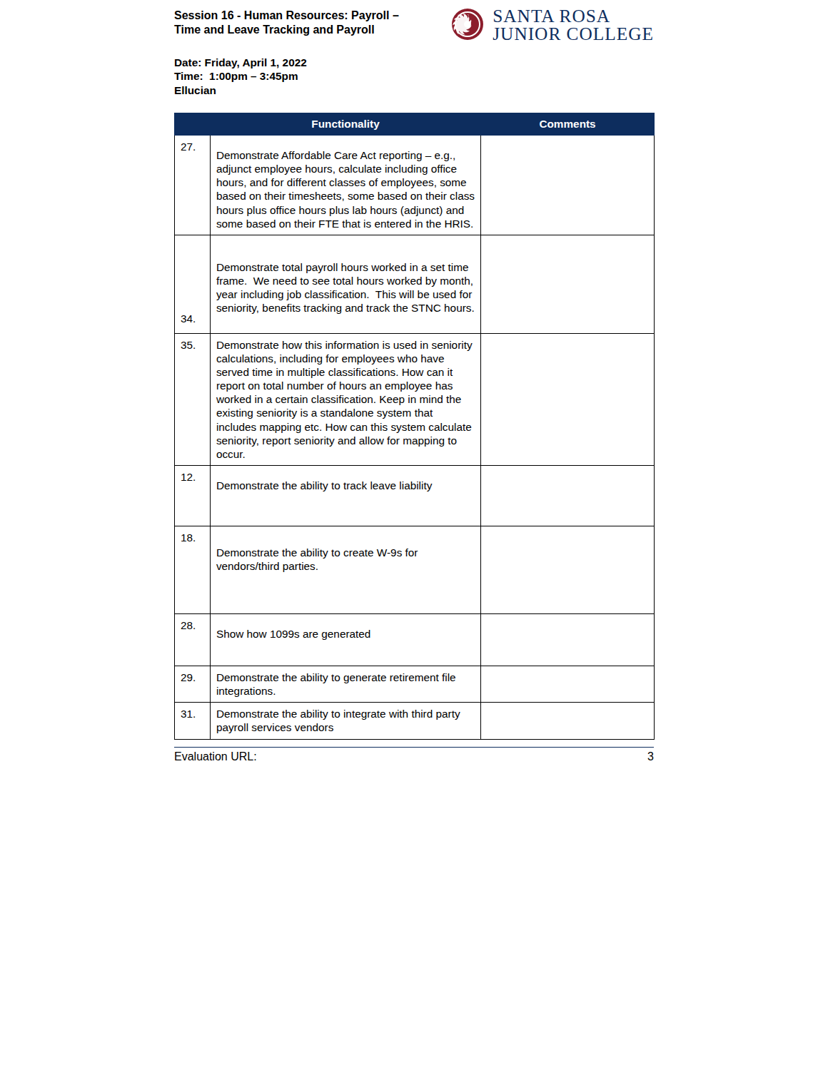Session 16 - Human Resources: Payroll –
Time and Leave Tracking and Payroll
SANTA ROSA JUNIOR COLLEGE
Date: Friday, April 1, 2022
Time: 1:00pm – 3:45pm
Ellucian
| | Functionality | Comments |
| --- | --- | --- |
| 27. | Demonstrate Affordable Care Act reporting – e.g., adjunct employee hours, calculate including office hours, and for different classes of employees, some based on their timesheets, some based on their class hours plus office hours plus lab hours (adjunct) and some based on their FTE that is entered in the HRIS. | |
| 34. | Demonstrate total payroll hours worked in a set time frame. We need to see total hours worked by month, year including job classification. This will be used for seniority, benefits tracking and track the STNC hours. | |
| 35. | Demonstrate how this information is used in seniority calculations, including for employees who have served time in multiple classifications. How can it report on total number of hours an employee has worked in a certain classification. Keep in mind the existing seniority is a standalone system that includes mapping etc. How can this system calculate seniority, report seniority and allow for mapping to occur. | |
| 12. | Demonstrate the ability to track leave liability | |
| 18. | Demonstrate the ability to create W-9s for vendors/third parties. | |
| 28. | Show how 1099s are generated | |
| 29. | Demonstrate the ability to generate retirement file integrations. | |
| 31. | Demonstrate the ability to integrate with third party payroll services vendors | |
Evaluation URL: 3